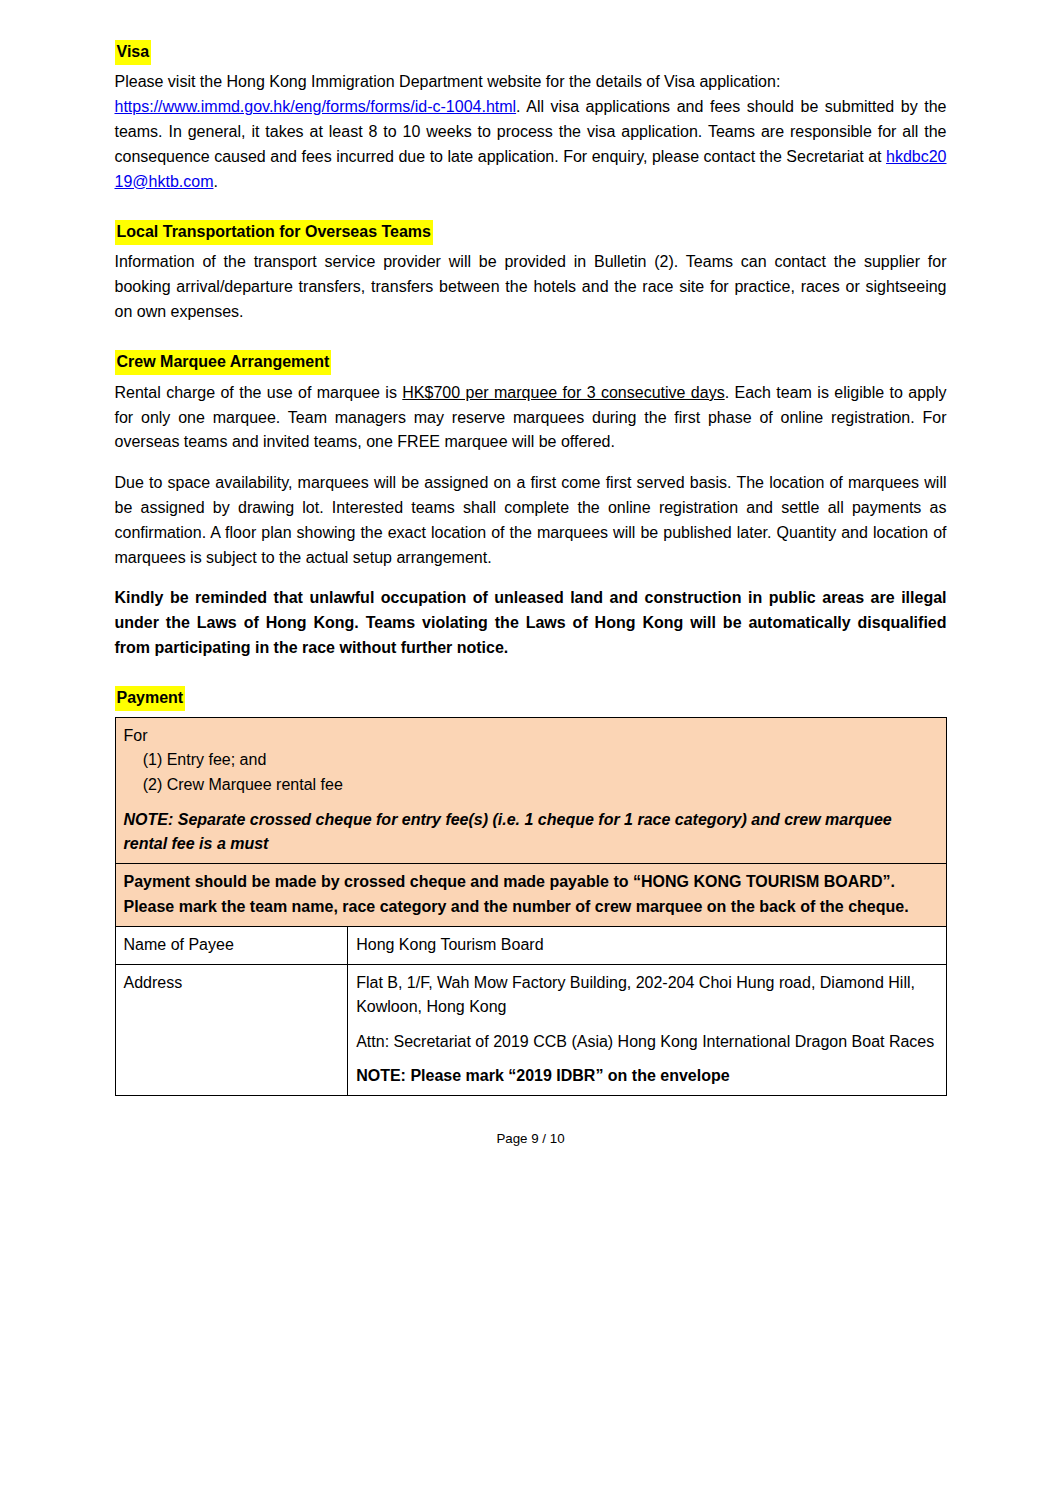Visa
Please visit the Hong Kong Immigration Department website for the details of Visa application:
https://www.immd.gov.hk/eng/forms/forms/id-c-1004.html. All visa applications and fees should be submitted by the teams. In general, it takes at least 8 to 10 weeks to process the visa application. Teams are responsible for all the consequence caused and fees incurred due to late application. For enquiry, please contact the Secretariat at hkdbc2019@hktb.com.
Local Transportation for Overseas Teams
Information of the transport service provider will be provided in Bulletin (2). Teams can contact the supplier for booking arrival/departure transfers, transfers between the hotels and the race site for practice, races or sightseeing on own expenses.
Crew Marquee Arrangement
Rental charge of the use of marquee is HK$700 per marquee for 3 consecutive days. Each team is eligible to apply for only one marquee. Team managers may reserve marquees during the first phase of online registration. For overseas teams and invited teams, one FREE marquee will be offered.
Due to space availability, marquees will be assigned on a first come first served basis. The location of marquees will be assigned by drawing lot. Interested teams shall complete the online registration and settle all payments as confirmation. A floor plan showing the exact location of the marquees will be published later. Quantity and location of marquees is subject to the actual setup arrangement.
Kindly be reminded that unlawful occupation of unleased land and construction in public areas are illegal under the Laws of Hong Kong. Teams violating the Laws of Hong Kong will be automatically disqualified from participating in the race without further notice.
Payment
| For (1) Entry fee; and (2) Crew Marquee rental fee NOTE: Separate crossed cheque for entry fee(s) (i.e. 1 cheque for 1 race category) and crew marquee rental fee is a must |
| Payment should be made by crossed cheque and made payable to “HONG KONG TOURISM BOARD”. Please mark the team name, race category and the number of crew marquee on the back of the cheque. |
| Name of Payee | Hong Kong Tourism Board |
| Address | Flat B, 1/F, Wah Mow Factory Building, 202-204 Choi Hung road, Diamond Hill, Kowloon, Hong Kong Attn: Secretariat of 2019 CCB (Asia) Hong Kong International Dragon Boat Races NOTE: Please mark “2019 IDBR” on the envelope |
Page 9 / 10